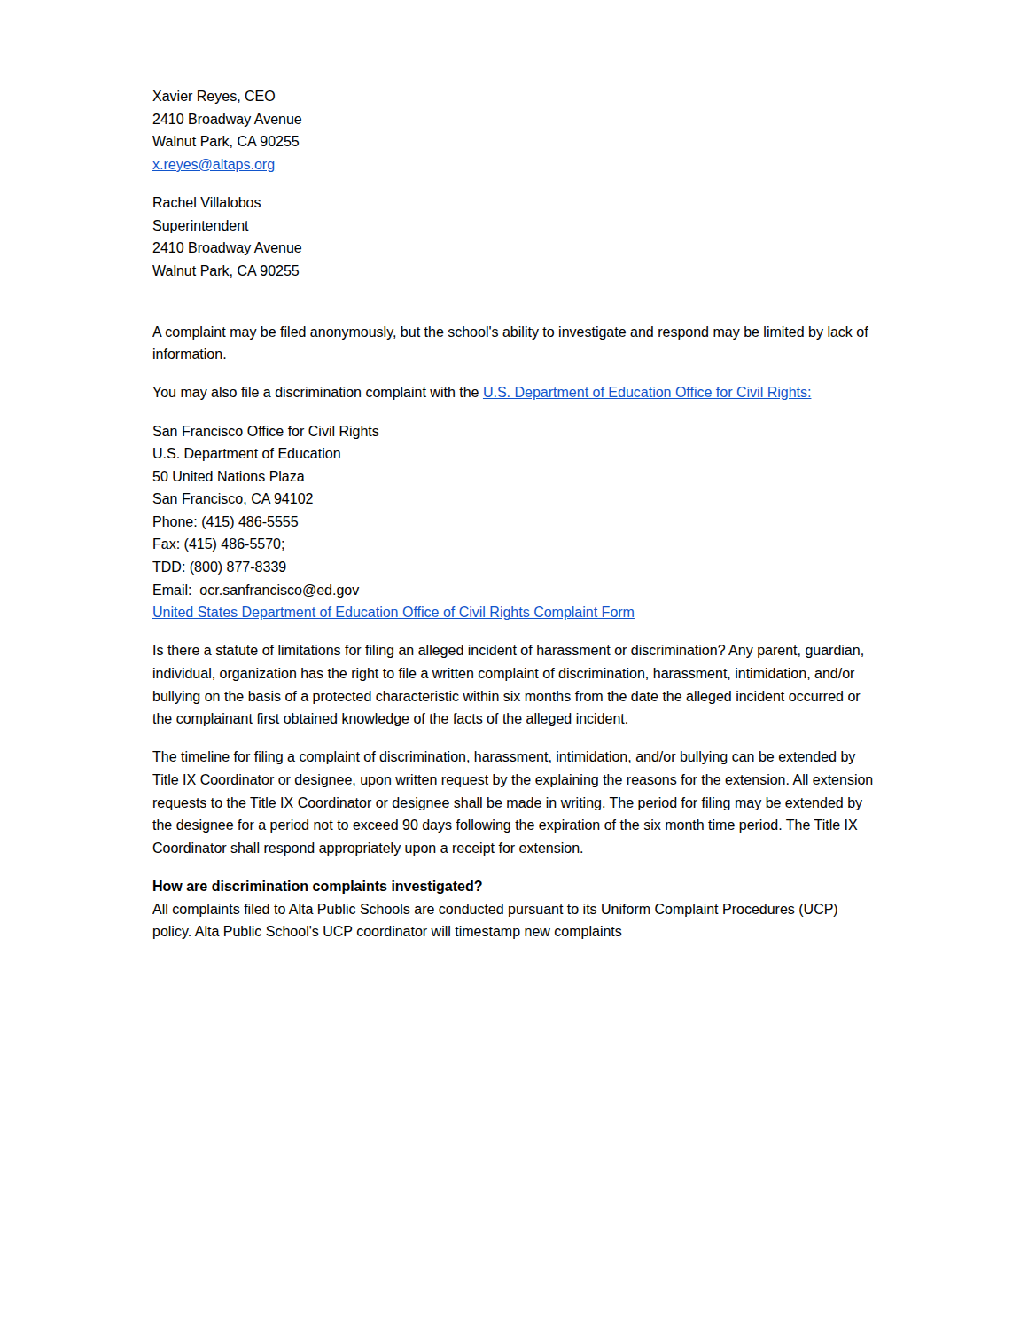Xavier Reyes, CEO
2410 Broadway Avenue
Walnut Park, CA 90255
x.reyes@altaps.org
Rachel Villalobos
Superintendent
2410 Broadway Avenue
Walnut Park, CA 90255
A complaint may be filed anonymously, but the school's ability to investigate and respond may be limited by lack of information.
You may also file a discrimination complaint with the U.S. Department of Education Office for Civil Rights:
San Francisco Office for Civil Rights
U.S. Department of Education
50 United Nations Plaza
San Francisco, CA 94102
Phone: (415) 486-5555
Fax: (415) 486-5570;
TDD: (800) 877-8339
Email: ocr.sanfrancisco@ed.gov
United States Department of Education Office of Civil Rights Complaint Form
Is there a statute of limitations for filing an alleged incident of harassment or discrimination? Any parent, guardian, individual, organization has the right to file a written complaint of discrimination, harassment, intimidation, and/or bullying on the basis of a protected characteristic within six months from the date the alleged incident occurred or the complainant first obtained knowledge of the facts of the alleged incident.
The timeline for filing a complaint of discrimination, harassment, intimidation, and/or bullying can be extended by Title IX Coordinator or designee, upon written request by the explaining the reasons for the extension. All extension requests to the Title IX Coordinator or designee shall be made in writing. The period for filing may be extended by the designee for a period not to exceed 90 days following the expiration of the six month time period. The Title IX Coordinator shall respond appropriately upon a receipt for extension.
How are discrimination complaints investigated?
All complaints filed to Alta Public Schools are conducted pursuant to its Uniform Complaint Procedures (UCP) policy. Alta Public School's UCP coordinator will timestamp new complaints